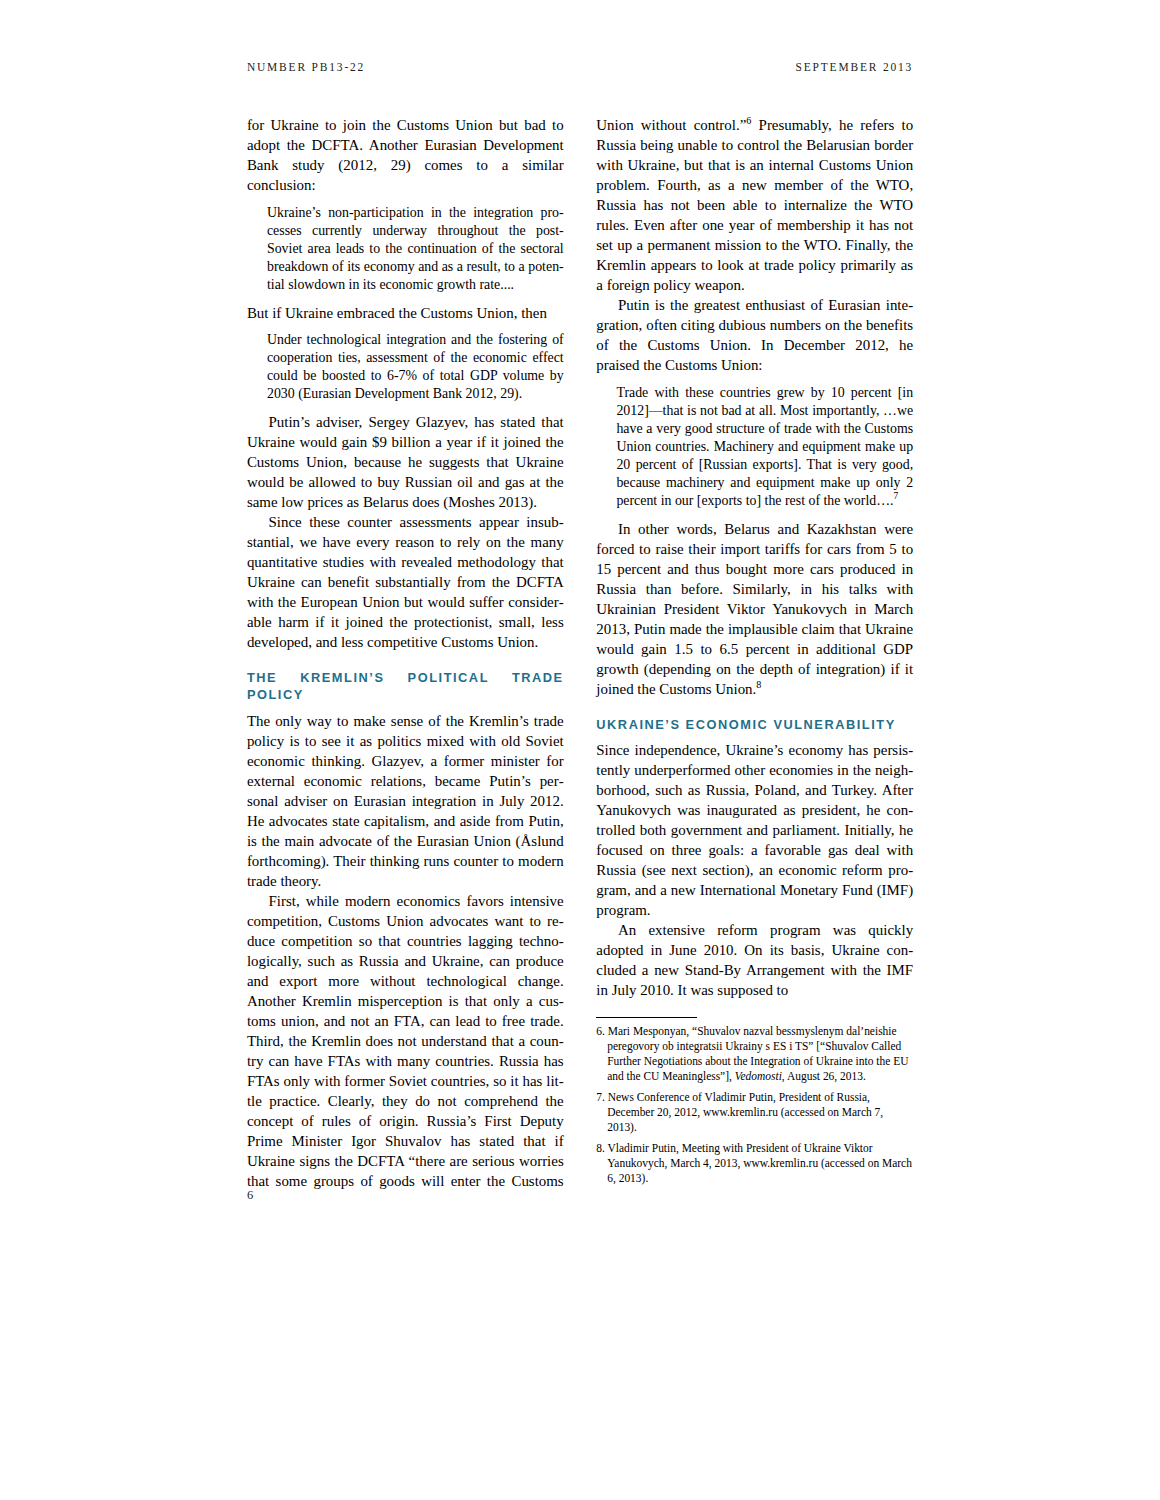Number PB13-22
September 2013
for Ukraine to join the Customs Union but bad to adopt the DCFTA. Another Eurasian Development Bank study (2012, 29) comes to a similar conclusion:
Ukraine’s non-participation in the integration processes currently underway throughout the post-Soviet area leads to the continuation of the sectoral breakdown of its economy and as a result, to a potential slowdown in its economic growth rate....
But if Ukraine embraced the Customs Union, then
Under technological integration and the fostering of cooperation ties, assessment of the economic effect could be boosted to 6-7% of total GDP volume by 2030 (Eurasian Development Bank 2012, 29).
Putin’s adviser, Sergey Glazyev, has stated that Ukraine would gain $9 billion a year if it joined the Customs Union, because he suggests that Ukraine would be allowed to buy Russian oil and gas at the same low prices as Belarus does (Moshes 2013).
Since these counter assessments appear insubstantial, we have every reason to rely on the many quantitative studies with revealed methodology that Ukraine can benefit substantially from the DCFTA with the European Union but would suffer considerable harm if it joined the protectionist, small, less developed, and less competitive Customs Union.
The Kremlin’s Political Trade Policy
The only way to make sense of the Kremlin’s trade policy is to see it as politics mixed with old Soviet economic thinking. Glazyev, a former minister for external economic relations, became Putin’s personal adviser on Eurasian integration in July 2012. He advocates state capitalism, and aside from Putin, is the main advocate of the Eurasian Union (Åslund forthcoming). Their thinking runs counter to modern trade theory.
First, while modern economics favors intensive competition, Customs Union advocates want to reduce competition so that countries lagging technologically, such as Russia and Ukraine, can produce and export more without technological change. Another Kremlin misperception is that only a customs union, and not an FTA, can lead to free trade. Third, the Kremlin does not understand that a country can have FTAs with many countries. Russia has FTAs only with former Soviet countries, so it has little practice. Clearly, they do not comprehend the concept of rules of origin. Russia’s First Deputy Prime Minister Igor Shuvalov has stated that if Ukraine signs the DCFTA “there are serious worries that some groups of goods will enter the Customs Union without control.”6 Presumably, he refers to Russia being unable to control the Belarusian border with Ukraine, but that is an internal Customs Union problem. Fourth, as a new member of the WTO, Russia has not been able to internalize the WTO rules. Even after one year of membership it has not set up a permanent mission to the WTO. Finally, the Kremlin appears to look at trade policy primarily as a foreign policy weapon.
Putin is the greatest enthusiast of Eurasian integration, often citing dubious numbers on the benefits of the Customs Union. In December 2012, he praised the Customs Union:
Trade with these countries grew by 10 percent [in 2012]—that is not bad at all. Most importantly, …we have a very good structure of trade with the Customs Union countries. Machinery and equipment make up 20 percent of [Russian exports]. That is very good, because machinery and equipment make up only 2 percent in our [exports to] the rest of the world….7
In other words, Belarus and Kazakhstan were forced to raise their import tariffs for cars from 5 to 15 percent and thus bought more cars produced in Russia than before. Similarly, in his talks with Ukrainian President Viktor Yanukovych in March 2013, Putin made the implausible claim that Ukraine would gain 1.5 to 6.5 percent in additional GDP growth (depending on the depth of integration) if it joined the Customs Union.8
Ukraine’s Economic Vulnerability
Since independence, Ukraine’s economy has persistently underperformed other economies in the neighborhood, such as Russia, Poland, and Turkey. After Yanukovych was inaugurated as president, he controlled both government and parliament. Initially, he focused on three goals: a favorable gas deal with Russia (see next section), an economic reform program, and a new International Monetary Fund (IMF) program.
An extensive reform program was quickly adopted in June 2010. On its basis, Ukraine concluded a new Stand-By Arrangement with the IMF in July 2010. It was supposed to
6. Mari Mesponyan, “Shuvalov nazval bessmyslenym dal’neishie peregovory ob integratsii Ukrainy s ES i TS” [“Shuvalov Called Further Negotiations about the Integration of Ukraine into the EU and the CU Meaningless”], Vedomosti, August 26, 2013.
7. News Conference of Vladimir Putin, President of Russia, December 20, 2012, www.kremlin.ru (accessed on March 7, 2013).
8. Vladimir Putin, Meeting with President of Ukraine Viktor Yanukovych, March 4, 2013, www.kremlin.ru (accessed on March 6, 2013).
6